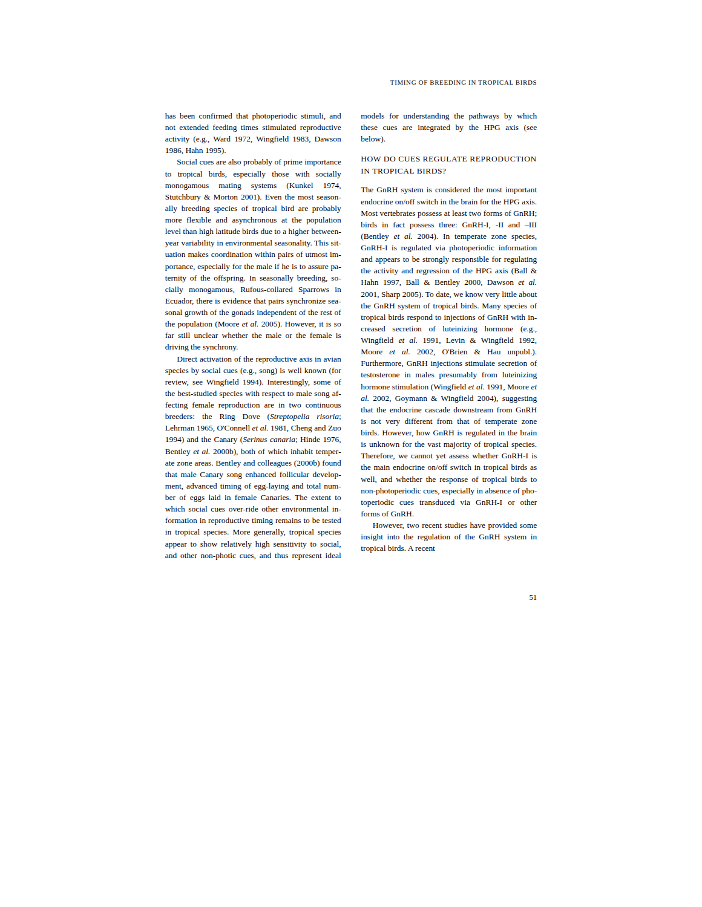Timing of breeding in tropical birds
has been confirmed that photoperiodic stimuli, and not extended feeding times stimulated reproductive activity (e.g., Ward 1972, Wingfield 1983, Dawson 1986, Hahn 1995).
Social cues are also probably of prime importance to tropical birds, especially those with socially monogamous mating systems (Kunkel 1974, Stutchbury & Morton 2001). Even the most seasonally breeding species of tropical bird are probably more flexible and asynchronous at the population level than high latitude birds due to a higher between-year variability in environmental seasonality. This situation makes coordination within pairs of utmost importance, especially for the male if he is to assure paternity of the offspring. In seasonally breeding, socially monogamous, Rufous-collared Sparrows in Ecuador, there is evidence that pairs synchronize seasonal growth of the gonads independent of the rest of the population (Moore et al. 2005). However, it is so far still unclear whether the male or the female is driving the synchrony.
Direct activation of the reproductive axis in avian species by social cues (e.g., song) is well known (for review, see Wingfield 1994). Interestingly, some of the best-studied species with respect to male song affecting female reproduction are in two continuous breeders: the Ring Dove (Streptopelia risoria; Lehrman 1965, O'Connell et al. 1981, Cheng and Zuo 1994) and the Canary (Serinus canaria; Hinde 1976, Bentley et al. 2000b), both of which inhabit temperate zone areas. Bentley and colleagues (2000b) found that male Canary song enhanced follicular development, advanced timing of egg-laying and total number of eggs laid in female Canaries. The extent to which social cues over-ride other environmental information in reproductive timing remains to be tested in tropical species. More generally, tropical species appear to show relatively high sensitivity to social, and other non-photic cues, and thus represent ideal models for understanding the pathways by which these cues are integrated by the HPG axis (see below).
How do cues regulate reproduction in tropical birds?
The GnRH system is considered the most important endocrine on/off switch in the brain for the HPG axis. Most vertebrates possess at least two forms of GnRH; birds in fact possess three: GnRH-I, -II and –III (Bentley et al. 2004). In temperate zone species, GnRH-I is regulated via photoperiodic information and appears to be strongly responsible for regulating the activity and regression of the HPG axis (Ball & Hahn 1997, Ball & Bentley 2000, Dawson et al. 2001, Sharp 2005). To date, we know very little about the GnRH system of tropical birds. Many species of tropical birds respond to injections of GnRH with increased secretion of luteinizing hormone (e.g., Wingfield et al. 1991, Levin & Wingfield 1992, Moore et al. 2002, O'Brien & Hau unpubl.). Furthermore, GnRH injections stimulate secretion of testosterone in males presumably from luteinizing hormone stimulation (Wingfield et al. 1991, Moore et al. 2002, Goymann & Wingfield 2004), suggesting that the endocrine cascade downstream from GnRH is not very different from that of temperate zone birds. However, how GnRH is regulated in the brain is unknown for the vast majority of tropical species. Therefore, we cannot yet assess whether GnRH-I is the main endocrine on/off switch in tropical birds as well, and whether the response of tropical birds to non-photoperiodic cues, especially in absence of photoperiodic cues transduced via GnRH-I or other forms of GnRH.
However, two recent studies have provided some insight into the regulation of the GnRH system in tropical birds. A recent
51